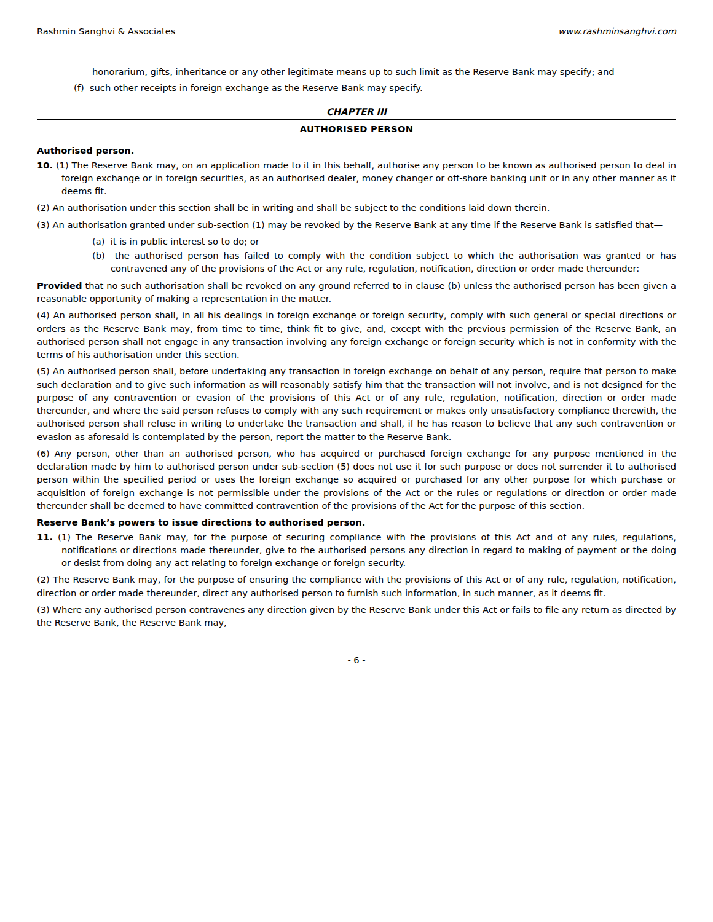Rashmin Sanghvi & Associates www.rashminsanghvi.com
honorarium, gifts, inheritance or any other legitimate means up to such limit as the Reserve Bank may specify; and
(f) such other receipts in foreign exchange as the Reserve Bank may specify.
CHAPTER III
AUTHORISED PERSON
Authorised person.
10. (1) The Reserve Bank may, on an application made to it in this behalf, authorise any person to be known as authorised person to deal in foreign exchange or in foreign securities, as an authorised dealer, money changer or off-shore banking unit or in any other manner as it deems fit.
(2) An authorisation under this section shall be in writing and shall be subject to the conditions laid down therein.
(3) An authorisation granted under sub-section (1) may be revoked by the Reserve Bank at any time if the Reserve Bank is satisfied that—
(a) it is in public interest so to do; or
(b) the authorised person has failed to comply with the condition subject to which the authorisation was granted or has contravened any of the provisions of the Act or any rule, regulation, notification, direction or order made thereunder:
Provided that no such authorisation shall be revoked on any ground referred to in clause (b) unless the authorised person has been given a reasonable opportunity of making a representation in the matter.
(4) An authorised person shall, in all his dealings in foreign exchange or foreign security, comply with such general or special directions or orders as the Reserve Bank may, from time to time, think fit to give, and, except with the previous permission of the Reserve Bank, an authorised person shall not engage in any transaction involving any foreign exchange or foreign security which is not in conformity with the terms of his authorisation under this section.
(5) An authorised person shall, before undertaking any transaction in foreign exchange on behalf of any person, require that person to make such declaration and to give such information as will reasonably satisfy him that the transaction will not involve, and is not designed for the purpose of any contravention or evasion of the provisions of this Act or of any rule, regulation, notification, direction or order made thereunder, and where the said person refuses to comply with any such requirement or makes only unsatisfactory compliance therewith, the authorised person shall refuse in writing to undertake the transaction and shall, if he has reason to believe that any such contravention or evasion as aforesaid is contemplated by the person, report the matter to the Reserve Bank.
(6) Any person, other than an authorised person, who has acquired or purchased foreign exchange for any purpose mentioned in the declaration made by him to authorised person under sub-section (5) does not use it for such purpose or does not surrender it to authorised person within the specified period or uses the foreign exchange so acquired or purchased for any other purpose for which purchase or acquisition of foreign exchange is not permissible under the provisions of the Act or the rules or regulations or direction or order made thereunder shall be deemed to have committed contravention of the provisions of the Act for the purpose of this section.
Reserve Bank’s powers to issue directions to authorised person.
11. (1) The Reserve Bank may, for the purpose of securing compliance with the provisions of this Act and of any rules, regulations, notifications or directions made thereunder, give to the authorised persons any direction in regard to making of payment or the doing or desist from doing any act relating to foreign exchange or foreign security.
(2) The Reserve Bank may, for the purpose of ensuring the compliance with the provisions of this Act or of any rule, regulation, notification, direction or order made thereunder, direct any authorised person to furnish such information, in such manner, as it deems fit.
(3) Where any authorised person contravenes any direction given by the Reserve Bank under this Act or fails to file any return as directed by the Reserve Bank, the Reserve Bank may,
- 6 -